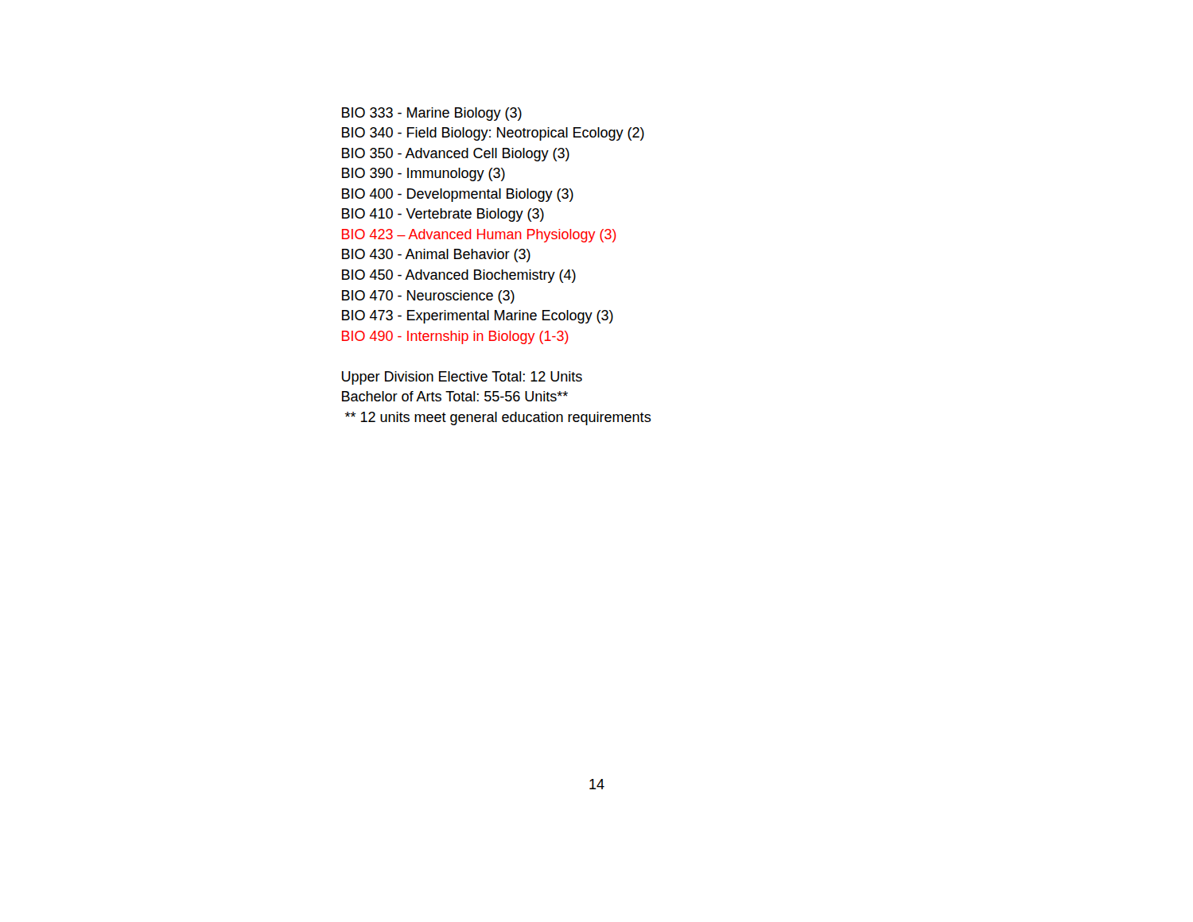BIO 333 - Marine Biology (3)
BIO 340 - Field Biology: Neotropical Ecology (2)
BIO 350 - Advanced Cell Biology (3)
BIO 390 - Immunology (3)
BIO 400 - Developmental Biology (3)
BIO 410 - Vertebrate Biology (3)
BIO 423 – Advanced Human Physiology (3)
BIO 430 - Animal Behavior (3)
BIO 450 - Advanced Biochemistry (4)
BIO 470 - Neuroscience (3)
BIO 473 - Experimental Marine Ecology (3)
BIO 490 - Internship in Biology (1-3)
Upper Division Elective Total: 12 Units
Bachelor of Arts Total: 55-56 Units**
** 12 units meet general education requirements
14